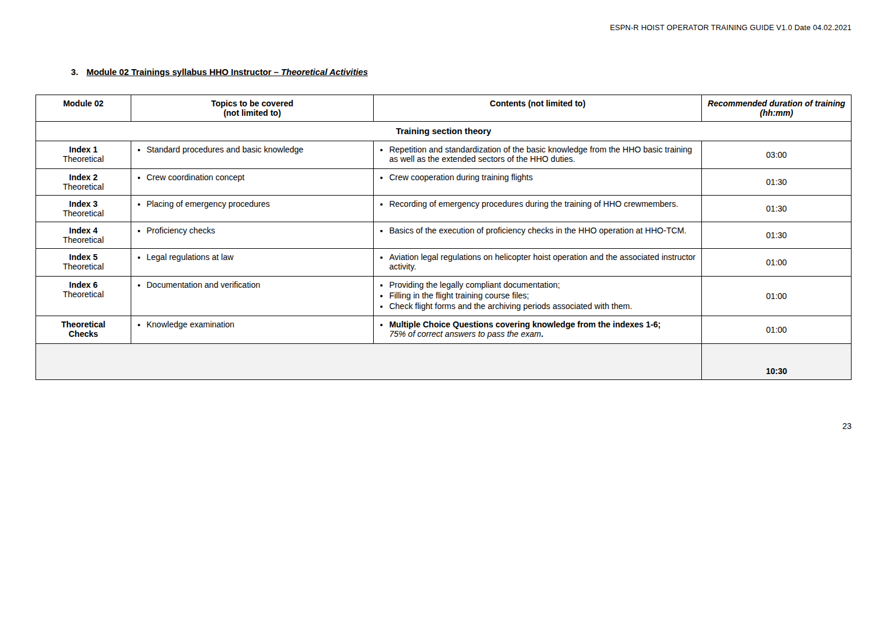ESPN-R HOIST OPERATOR TRAINING GUIDE V1.0 Date 04.02.2021
3. Module 02 Trainings syllabus HHO Instructor – Theoretical Activities
| Training section theory |
| Module 02 | Topics to be covered (not limited to) | Contents (not limited to) | Recommended duration of training (hh:mm) |
| Index 1 Theoretical | Standard procedures and basic knowledge | Repetition and standardization of the basic knowledge from the HHO basic training as well as the extended sectors of the HHO duties. | 03:00 |
| Index 2 Theoretical | Crew coordination concept | Crew cooperation during training flights | 01:30 |
| Index 3 Theoretical | Placing of emergency procedures | Recording of emergency procedures during the training of HHO crewmembers. | 01:30 |
| Index 4 Theoretical | Proficiency checks | Basics of the execution of proficiency checks in the HHO operation at HHO-TCM. | 01:30 |
| Index 5 Theoretical | Legal regulations at law | Aviation legal regulations on helicopter hoist operation and the associated instructor activity. | 01:00 |
| Index 6 Theoretical | Documentation and verification | Providing the legally compliant documentation; Filling in the flight training course files; Check flight forms and the archiving periods associated with them. | 01:00 |
| Theoretical Checks | Knowledge examination | Multiple Choice Questions covering knowledge from the indexes 1-6; 75% of correct answers to pass the exam . | 01:00 |
| | 10:30 |
23